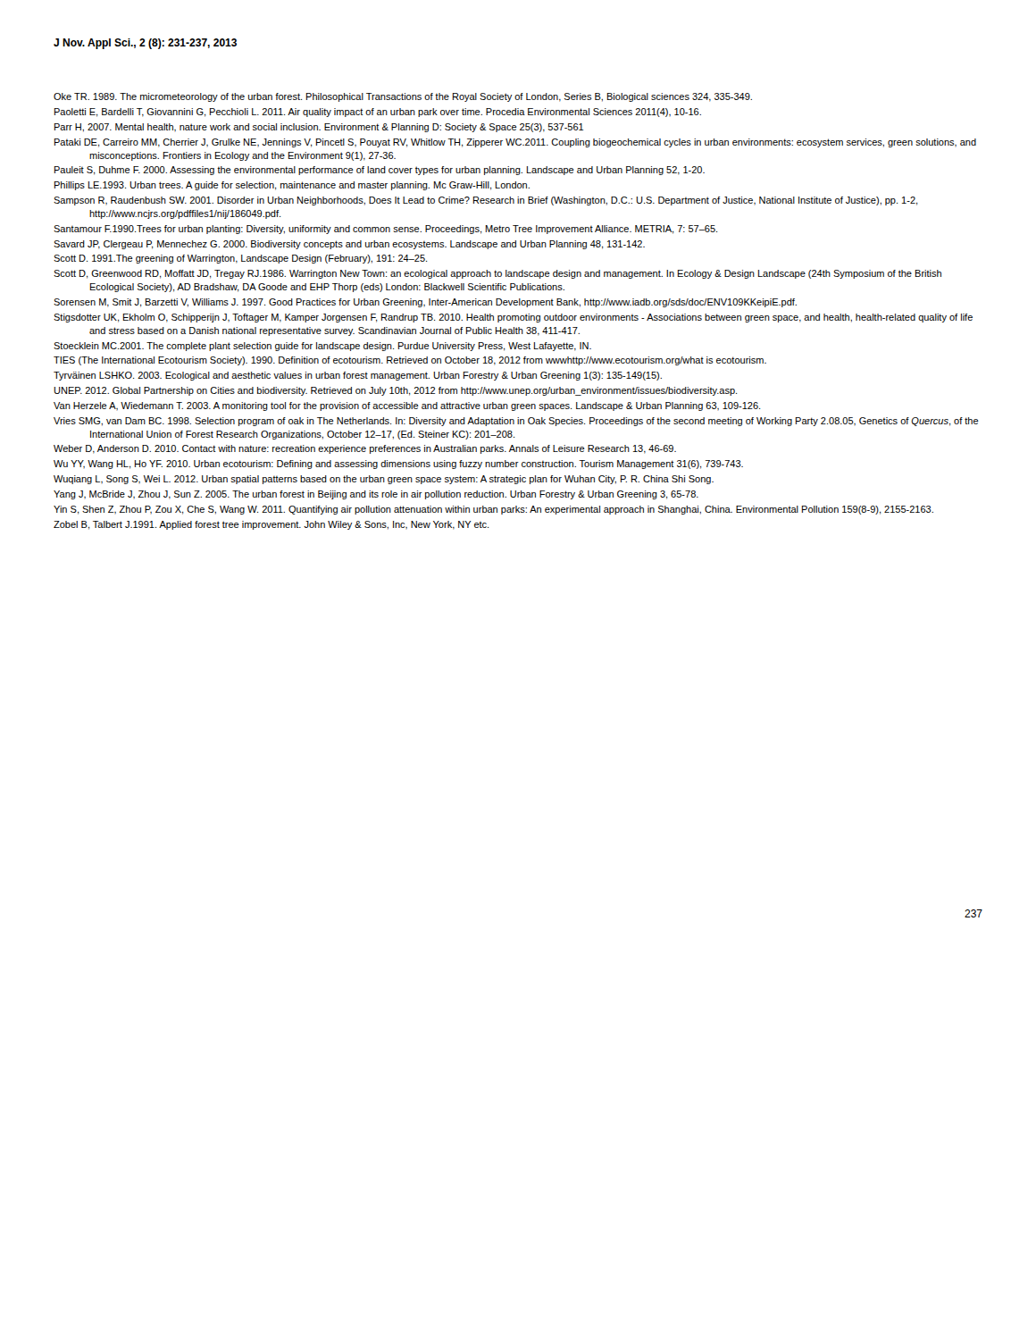J Nov. Appl Sci., 2 (8): 231-237, 2013
Oke TR. 1989. The micrometeorology of the urban forest. Philosophical Transactions of the Royal Society of London, Series B, Biological sciences 324, 335-349.
Paoletti E, Bardelli T, Giovannini G, Pecchioli L. 2011. Air quality impact of an urban park over time. Procedia Environmental Sciences 2011(4), 10-16.
Parr H, 2007. Mental health, nature work and social inclusion. Environment & Planning D: Society & Space 25(3), 537-561
Pataki DE, Carreiro MM, Cherrier J, Grulke NE, Jennings V, Pincetl S, Pouyat RV, Whitlow TH, Zipperer WC.2011. Coupling biogeochemical cycles in urban environments: ecosystem services, green solutions, and misconceptions. Frontiers in Ecology and the Environment 9(1), 27-36.
Pauleit S, Duhme F. 2000. Assessing the environmental performance of land cover types for urban planning. Landscape and Urban Planning 52, 1-20.
Phillips LE.1993. Urban trees. A guide for selection, maintenance and master planning. Mc Graw-Hill, London.
Sampson R, Raudenbush SW. 2001. Disorder in Urban Neighborhoods, Does It Lead to Crime? Research in Brief (Washington, D.C.: U.S. Department of Justice, National Institute of Justice), pp. 1-2, http://www.ncjrs.org/pdffiles1/nij/186049.pdf.
Santamour F.1990.Trees for urban planting: Diversity, uniformity and common sense. Proceedings, Metro Tree Improvement Alliance. METRIA, 7: 57–65.
Savard JP, Clergeau P, Mennechez G. 2000. Biodiversity concepts and urban ecosystems. Landscape and Urban Planning 48, 131-142.
Scott D. 1991.The greening of Warrington, Landscape Design (February), 191: 24–25.
Scott D, Greenwood RD, Moffatt JD, Tregay RJ.1986. Warrington New Town: an ecological approach to landscape design and management. In Ecology & Design Landscape (24th Symposium of the British Ecological Society), AD Bradshaw, DA Goode and EHP Thorp (eds) London: Blackwell Scientific Publications.
Sorensen M, Smit J, Barzetti V, Williams J. 1997. Good Practices for Urban Greening, Inter-American Development Bank, http://www.iadb.org/sds/doc/ENV109KKeipiE.pdf.
Stigsdotter UK, Ekholm O, Schipperijn J, Toftager M, Kamper Jorgensen F, Randrup TB. 2010. Health promoting outdoor environments - Associations between green space, and health, health-related quality of life and stress based on a Danish national representative survey. Scandinavian Journal of Public Health 38, 411-417.
Stoecklein MC.2001. The complete plant selection guide for landscape design. Purdue University Press, West Lafayette, IN.
TIES (The International Ecotourism Society). 1990. Definition of ecotourism. Retrieved on October 18, 2012 from wwwhttp://www.ecotourism.org/what is ecotourism.
Tyrväinen LSHKO. 2003. Ecological and aesthetic values in urban forest management. Urban Forestry & Urban Greening 1(3): 135-149(15).
UNEP. 2012. Global Partnership on Cities and biodiversity. Retrieved on July 10th, 2012 from http://www.unep.org/urban_environment/issues/biodiversity.asp.
Van Herzele A, Wiedemann T. 2003. A monitoring tool for the provision of accessible and attractive urban green spaces. Landscape & Urban Planning 63, 109-126.
Vries SMG, van Dam BC. 1998. Selection program of oak in The Netherlands. In: Diversity and Adaptation in Oak Species. Proceedings of the second meeting of Working Party 2.08.05, Genetics of Quercus, of the International Union of Forest Research Organizations, October 12–17, (Ed. Steiner KC): 201–208.
Weber D, Anderson D. 2010. Contact with nature: recreation experience preferences in Australian parks. Annals of Leisure Research 13, 46-69.
Wu YY, Wang HL, Ho YF. 2010. Urban ecotourism: Defining and assessing dimensions using fuzzy number construction. Tourism Management 31(6), 739-743.
Wuqiang L, Song S, Wei L. 2012. Urban spatial patterns based on the urban green space system: A strategic plan for Wuhan City, P. R. China Shi Song.
Yang J, McBride J, Zhou J, Sun Z. 2005. The urban forest in Beijing and its role in air pollution reduction. Urban Forestry & Urban Greening 3, 65-78.
Yin S, Shen Z, Zhou P, Zou X, Che S, Wang W. 2011. Quantifying air pollution attenuation within urban parks: An experimental approach in Shanghai, China. Environmental Pollution 159(8-9), 2155-2163.
Zobel B, Talbert J.1991. Applied forest tree improvement. John Wiley & Sons, Inc, New York, NY etc.
237